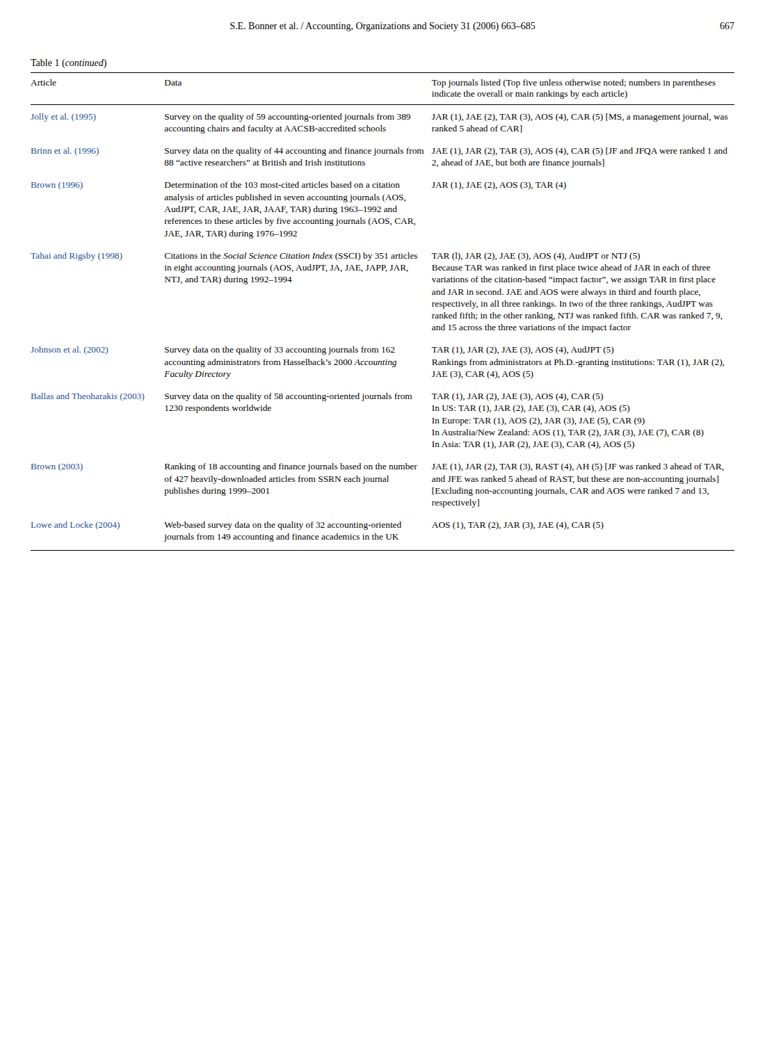S.E. Bonner et al. / Accounting, Organizations and Society 31 (2006) 663–685 667
Table 1 (continued)
| Article | Data | Top journals listed (Top five unless otherwise noted; numbers in parentheses indicate the overall or main rankings by each article) |
| --- | --- | --- |
| Jolly et al. (1995) | Survey on the quality of 59 accounting-oriented journals from 389 accounting chairs and faculty at AACSB-accredited schools | JAR (1), JAE (2), TAR (3), AOS (4), CAR (5) [MS, a management journal, was ranked 5 ahead of CAR] |
| Brinn et al. (1996) | Survey data on the quality of 44 accounting and finance journals from 88 “active researchers” at British and Irish institutions | JAE (1), JAR (2), TAR (3), AOS (4), CAR (5) [JF and JFQA were ranked 1 and 2, ahead of JAE, but both are finance journals] |
| Brown (1996) | Determination of the 103 most-cited articles based on a citation analysis of articles published in seven accounting journals (AOS, AudJPT, CAR, JAE, JAR, JAAF, TAR) during 1963–1992 and references to these articles by five accounting journals (AOS, CAR, JAE, JAR, TAR) during 1976–1992 | JAR (1), JAE (2), AOS (3), TAR (4) |
| Tahai and Rigsby (1998) | Citations in the Social Science Citation Index (SSCI) by 351 articles in eight accounting journals (AOS, AudJPT, JA, JAE, JAPP, JAR, NTJ, and TAR) during 1992–1994 | TAR (l), JAR (2), JAE (3), AOS (4), AudJPT or NTJ (5) Because TAR was ranked in first place twice ahead of JAR in each of three variations of the citation-based “impact factor”, we assign TAR in first place and JAR in second. JAE and AOS were always in third and fourth place, respectively, in all three rankings. In two of the three rankings, AudJPT was ranked fifth; in the other ranking, NTJ was ranked fifth. CAR was ranked 7, 9, and 15 across the three variations of the impact factor |
| Johnson et al. (2002) | Survey data on the quality of 33 accounting journals from 162 accounting administrators from Hasselback’s 2000 Accounting Faculty Directory | TAR (1), JAR (2), JAE (3), AOS (4), AudJPT (5) Rankings from administrators at Ph.D.-granting institutions: TAR (1), JAR (2), JAE (3), CAR (4), AOS (5) |
| Ballas and Theoharakis (2003) | Survey data on the quality of 58 accounting-oriented journals from 1230 respondents worldwide | TAR (1), JAR (2), JAE (3), AOS (4), CAR (5) In US: TAR (1), JAR (2), JAE (3), CAR (4), AOS (5) In Europe: TAR (1), AOS (2), JAR (3), JAE (5), CAR (9) In Australia/New Zealand: AOS (1), TAR (2), JAR (3), JAE (7), CAR (8) In Asia: TAR (1), JAR (2), JAE (3), CAR (4), AOS (5) |
| Brown (2003) | Ranking of 18 accounting and finance journals based on the number of 427 heavily-downloaded articles from SSRN each journal publishes during 1999–2001 | JAE (1), JAR (2), TAR (3), RAST (4), AH (5) [JF was ranked 3 ahead of TAR, and JFE was ranked 5 ahead of RAST, but these are non-accounting journals] [Excluding non-accounting journals, CAR and AOS were ranked 7 and 13, respectively] |
| Lowe and Locke (2004) | Web-based survey data on the quality of 32 accounting-oriented journals from 149 accounting and finance academics in the UK | AOS (1), TAR (2), JAR (3), JAE (4), CAR (5) |